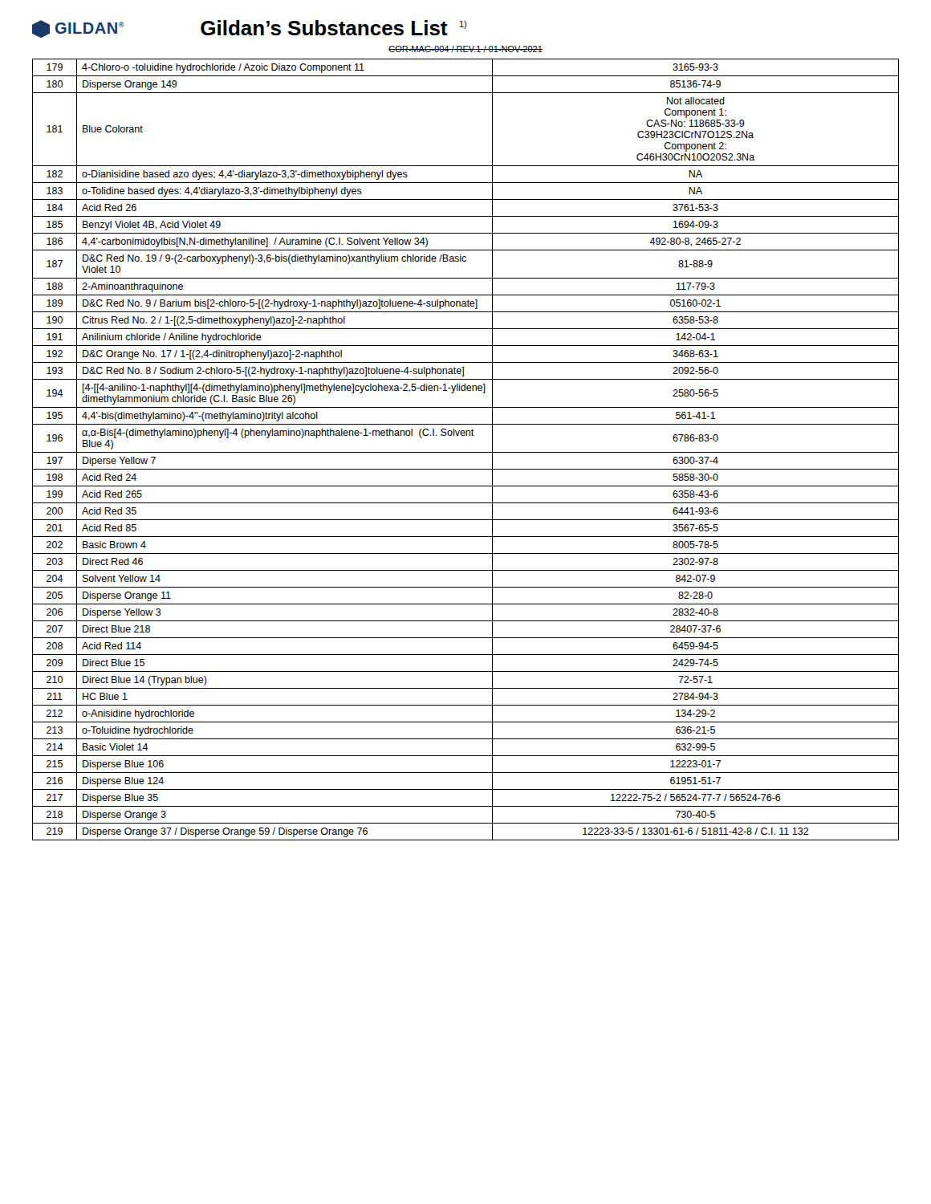GILDAN®
Gildan’s Substances List 1)
COR-MAG-004 / REV.1 / 01-NOV-2021
| 179 | 4-Chloro-o -toluidine hydrochloride / Azoic Diazo Component 11 | 3165-93-3 |
| 180 | Disperse Orange 149 | 85136-74-9 |
| 181 | Blue Colorant | Not allocated Component 1: CAS-No: 118685-33-9 C39H23ClCrN7O12S.2Na Component 2: C46H30CrN10O20S2.3Na |
| 182 | o-Dianisidine based azo dyes; 4,4'-diarylazo-3,3'-dimethoxybiphenyl dyes | NA |
| 183 | o-Tolidine based dyes: 4,4'diarylazo-3,3'-dimethylbiphenyl dyes | NA |
| 184 | Acid Red 26 | 3761-53-3 |
| 185 | Benzyl Violet 4B, Acid Violet 49 | 1694-09-3 |
| 186 | 4,4'-carbonimidoylbis[N,N-dimethylaniline] / Auramine (C.I. Solvent Yellow 34) | 492-80-8, 2465-27-2 |
| 187 | D&C Red No. 19 / 9-(2-carboxyphenyl)-3,6-bis(diethylamino)xanthylium chloride /Basic Violet 10 | 81-88-9 |
| 188 | 2-Aminoanthraquinone | 117-79-3 |
| 189 | D&C Red No. 9 / Barium bis[2-chloro-5-[(2-hydroxy-1-naphthyl)azo]toluene-4-sulphonate] | 05160-02-1 |
| 190 | Citrus Red No. 2 / 1-[(2,5-dimethoxyphenyl)azo]-2-naphthol | 6358-53-8 |
| 191 | Anilinium chloride / Aniline hydrochloride | 142-04-1 |
| 192 | D&C Orange No. 17 / 1-[(2,4-dinitrophenyl)azo]-2-naphthol | 3468-63-1 |
| 193 | D&C Red No. 8 / Sodium 2-chloro-5-[(2-hydroxy-1-naphthyl)azo]toluene-4-sulphonate] | 2092-56-0 |
| 194 | [4-[[4-anilino-1-naphthyl][4-(dimethylamino)phenyl]methylene]cyclohexa-2,5-dien-1-ylidene] dimethylammonium chloride (C.I. Basic Blue 26) | 2580-56-5 |
| 195 | 4,4'-bis(dimethylamino)-4''-(methylamino)trityl alcohol | 561-41-1 |
| 196 | α,α-Bis[4-(dimethylamino)phenyl]-4 (phenylamino)naphthalene-1-methanol (C.I. Solvent Blue 4) | 6786-83-0 |
| 197 | Diperse Yellow 7 | 6300-37-4 |
| 198 | Acid Red 24 | 5858-30-0 |
| 199 | Acid Red 265 | 6358-43-6 |
| 200 | Acid Red 35 | 6441-93-6 |
| 201 | Acid Red 85 | 3567-65-5 |
| 202 | Basic Brown 4 | 8005-78-5 |
| 203 | Direct Red 46 | 2302-97-8 |
| 204 | Solvent Yellow 14 | 842-07-9 |
| 205 | Disperse Orange 11 | 82-28-0 |
| 206 | Disperse Yellow 3 | 2832-40-8 |
| 207 | Direct Blue 218 | 28407-37-6 |
| 208 | Acid Red 114 | 6459-94-5 |
| 209 | Direct Blue 15 | 2429-74-5 |
| 210 | Direct Blue 14 (Trypan blue) | 72-57-1 |
| 211 | HC Blue 1 | 2784-94-3 |
| 212 | o-Anisidine hydrochloride | 134-29-2 |
| 213 | o-Toluidine hydrochloride | 636-21-5 |
| 214 | Basic Violet 14 | 632-99-5 |
| 215 | Disperse Blue 106 | 12223-01-7 |
| 216 | Disperse Blue 124 | 61951-51-7 |
| 217 | Disperse Blue 35 | 12222-75-2 / 56524-77-7 / 56524-76-6 |
| 218 | Disperse Orange 3 | 730-40-5 |
| 219 | Disperse Orange 37 / Disperse Orange 59 / Disperse Orange 76 | 12223-33-5 / 13301-61-6 / 51811-42-8 / C.I. 11 132 |